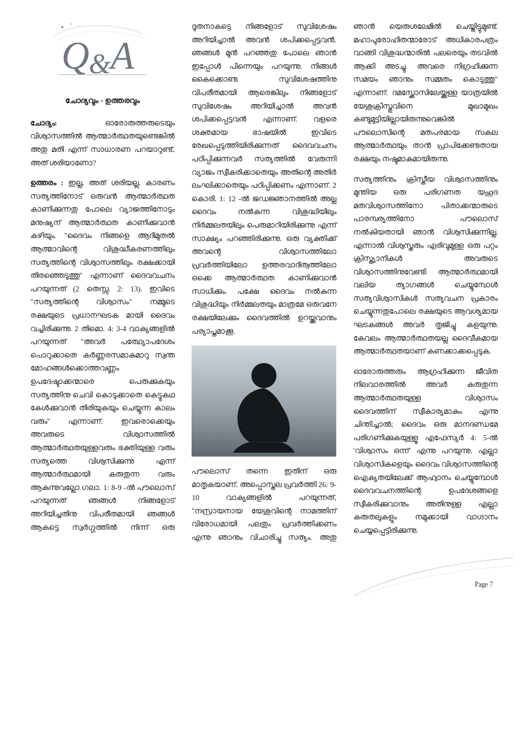Q & A
ചോദ്യവും - ഉത്തരവും
ചോദ്യം: ഓരോരുത്തരുടെയും വിശ്വാസത്തിൽ ആത്മാർത്ഥതയുണ്ടെങ്കിൽ അതു മതി എന്ന് സാധാരണ പറയാറുണ്ട്, അത് ശരിയാണോ?
ഉത്തരം : ഇല്ല, അത് ശരിയല്ല. കാരണം സത്യത്തിനോട് ഒരുവൻ ആത്മാർത്ഥത കാണിക്കുന്നതു പോലെ വ്യാജത്തിനോടും മനുഷ്യന് ആത്മാർത്ഥത കാണിക്കുവാൻ കഴിയും. "ദൈവം നിങ്ങളെ ആദിമുതൽ ആത്മാവിന്റെ വിശുദ്ധീകരണത്തിലും സത്യത്തിന്റെ വിശ്വാസത്തിലും രക്ഷക്കായി തിരഞ്ഞെടുത്തു" എന്നാണ് ദൈവവചനം പറയുന്നത് (2 തെസ്സ. 2: 13). ഇവിടെ "സത്യത്തിന്റെ വിശ്വാസം" നമ്മുടെ രക്ഷയുടെ പ്രധാനഘടക മായി ദൈവം വച്ചിരിക്കുന്നു. 2 തിമൊ. 4: 3-4 വാക്യങ്ങളിൽ പറയുന്നത് "അവർ പത്ഥ്യോപദേശം പൊറുക്കാതെ കർണ്ണരസമാകുമാറു സ്വന്ത മോഹങ്ങൾക്കൊത്തവണ്ണം ഉപദേഷ്ടാക്കന്മാരെ പെരുക്കുകയും സത്യത്തിനു ചെവി കൊടുക്കാതെ കെട്ടുകഥ കേൾക്കുവാൻ തിരിയുകയും ചെയ്യുന്ന കാലം വരും" എന്നാണ്. ഇവരൊക്കെയും അവരുടെ വിശ്വാസത്തിൽ ആത്മാർത്ഥതയുള്ളവരും ഭക്തിയുള്ള വരും സത്യത്തെ വിശ്വസിക്കുന്നു എന്ന് ആത്മാർത്ഥമായി കരുതുന്ന വരും ആകുന്നുവല്ലോ ഗലാ. 1: 8-9 -ൽ പൗലൊസ് പറയുന്നത് ഞങ്ങൾ നിങ്ങളോട് അറിയിച്ചതിനു വിപരീതമായി ഞങ്ങൾ ആകട്ടെ സ്വർഗ്ഗത്തിൽ നിന്ന് ഒരു ദൂതനാകട്ടെ നിങ്ങളോട് സുവിശേഷം അറിയിച്ചാൽ അവൻ ശപിക്കപ്പെട്ടവൻ. ഞങ്ങൾ മുൻ പറഞ്ഞതു പോലെ ഞാൻ ഇപ്പോൾ പിന്നെയും പറയുന്നു. നിങ്ങൾ കൈക്കൊണ്ട സുവിശേഷത്തിനു വിപരീതമായി ആരെങ്കിലും നിങ്ങളോട് സുവിശേഷം അറിയിച്ചാൽ അവൻ ശപിക്കപ്പെട്ടവൻ എന്നാണ്. വളരെ ശക്തമായ ഭാഷയിൽ ഇവിടെ രേഖപ്പെടുത്തിയിരിക്കുന്നത് ദൈവവചനം പഠിപ്പിക്കുന്നവർ സത്യത്തിൽ വേരുന്നി വ്യാജം സ്വീകരിക്കാതെയും അതിന്റെ അതിർ ലംഘിക്കാതെയും പഠിപ്പിക്കണം എന്നാണ്. 2 കൊരി. 1: 12 -ൽ ജഡജ്ഞാനത്തിൽ അല്ല ദൈവം നൽകുന്ന വിശുദ്ധിയിലും നിർമ്മലതയിലും പെരുമാറിയിരിക്കുന്നു എന്ന് സാക്ഷ്യം പറഞ്ഞിരിക്കുന്നു. ഒരു വ്യക്തിക്ക് അവന്റെ വിശ്വാസത്തിലോ പ്രവർത്തിയിലോ ഉത്തരവാദിത്വത്തിലോ ഒക്കെ ആത്മാർത്ഥത കാണിക്കുവാൻ സാധിക്കും. പക്ഷേ ദൈവം നൽകുന്ന വിശുദ്ധിയും നിർമ്മലതയും മാത്രമേ ഒരുവനേ രക്ഷയിലേക്കും ദൈവത്തിൽ ഉറയ്ക്കുവാനും പര്യാപ്തമാക്കൂ.
പൗലൊസ് തന്നെ ഇതിന് ഒരു മാതൃകയാണ്. അപ്പൊസ്തല പ്രവർത്തി 26: 9-10 വാക്യങ്ങളിൽ പറയുന്നത്, "നസ്രായനായ യേശുവിന്റെ നാമത്തിന് വിരോധമായി പലതും പ്രവർത്തിക്കണം എന്നു ഞാനും വിചാരിച്ചു സത്യം. അതു ഞാൻ യെരുശലേമിൽ ചെയ്തിട്ടുമുണ്ട്. മഹാപുരോഹിതന്മാരോട് അധികാരപത്രം വാങ്ങി വിശുദ്ധന്മാരിൽ പലരെയും തടവിൽ ആക്കി അടച്ചു. അവരെ നിഗ്രഹിക്കുന്ന സമയം ഞാനും സമ്മതം കൊടുത്തു" എന്നാണ്. ദമസ്ക്കോസിലേയ്ക്കുള്ള യാത്രയിൽ യേശുക്രിസ്തുവിനെ മുഖാമുഖം കണ്ടുമുട്ടിയില്ലായിരുന്നുവെങ്കിൽ പൗലൊസിന്റെ മതപരമായ സകല ആത്മാർത്ഥയും താൻ പ്രാപിക്കേണ്ടതായ രക്ഷയും നഷ്ടമാകുമായിരുന്നു.
സത്യത്തിനും ക്രിസ്തീയ വിശ്വാസത്തിനും മുന്തിയ ഒരു പരിഗണത യഹൂദ മതവിശ്വാസത്തിനോ പിതാക്കന്മാരുടെ പാരമ്പര്യത്തിനോ പൗലൊസ് നൽകിയതായി ഞാൻ വിശ്വസിക്കുന്നില്ല. എന്നാൽ വിശ്വസ്തരും എരിവുമുള്ള ഒരു പറ്റം ക്രിസ്ത്യാനികൾ അവരുടെ വിശ്വാസത്തിനുവേണ്ടി ആത്മാർത്ഥമായി വലിയ ത്യാഗങ്ങൾ ചെയ്യുമ്പോൾ സത്യവിശ്വാസികൾ സത്യവചന പ്രകാരം ചെയ്യുന്നതുപോലെ രക്ഷയുടെ ആവശ്യമായ ഘടകങ്ങൾ അവർ തൃജിച്ചു കളയുന്നു. കേവലം ആത്മാർത്ഥതയല്ല ദൈവീകമായ ആത്മാർത്ഥതയാണ് കണക്കാക്കപ്പെടുക.
ഓരോരുത്തരും ആഗ്രഹിക്കുന്ന ജീവിത നിലവാരത്തിൽ അവർ കരുതുന്ന ആത്മാർത്ഥതയുള്ള വിശ്വാസം ദൈവത്തിന് സ്വീകാര്യമാകും എന്നു ചിന്തിച്ചാൽ; ദൈവം ഒരു മാനദണ്ഡമേ പരിഗണിക്കുകയുള്ളൂ എഫേസ്യർ 4: 5-ൽ 'വിശ്വാസം ഒന്ന്' എന്നു പറയുന്നു. എല്ലാ വിശ്വാസികളെയും ദൈവം വിശ്വാസത്തിന്റെ ഐക്യതയിലേക്ക് ആഹ്വാനം ചെയ്യുമ്പോൾ ദൈവവചനത്തിന്റെ ഉപദേശങ്ങളെ സ്വീകരിക്കുവാനും അതിനുള്ള എല്ലാ കരുതലുകളും നമുക്കായി വാഗ്ദാനം ചെയ്യപ്പെട്ടിരിക്കുന്നു.
Page 7